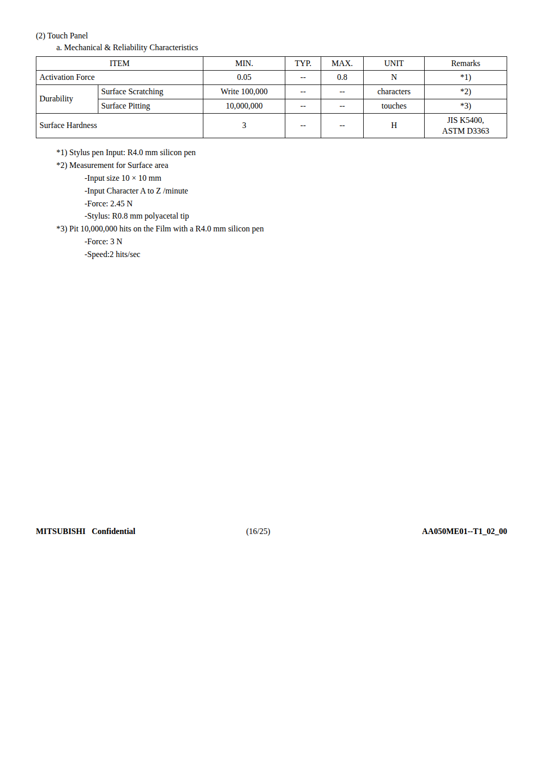(2) Touch Panel
a. Mechanical & Reliability Characteristics
| ITEM | MIN. | TYP. | MAX. | UNIT | Remarks |
| --- | --- | --- | --- | --- | --- |
| Activation Force | 0.05 | -- | 0.8 | N | *1) |
| Durability | Surface Scratching | Write 100,000 | -- | -- | characters | *2) |
| Surface Pitting | 10,000,000 | -- | -- | touches | *3) |
| Surface Hardness | 3 | -- | -- | H | JIS K5400, ASTM D3363 |
*1) Stylus pen Input: R4.0 mm silicon pen
*2) Measurement for Surface area
-Input size 10 × 10 mm
-Input Character A to Z /minute
-Force: 2.45 N
-Stylus: R0.8 mm polyacetal tip
*3) Pit 10,000,000 hits on the Film with a R4.0 mm silicon pen
-Force: 3 N
-Speed:2 hits/sec
MITSUBISHI Confidential (16/25) AA050ME01--T1_02_00